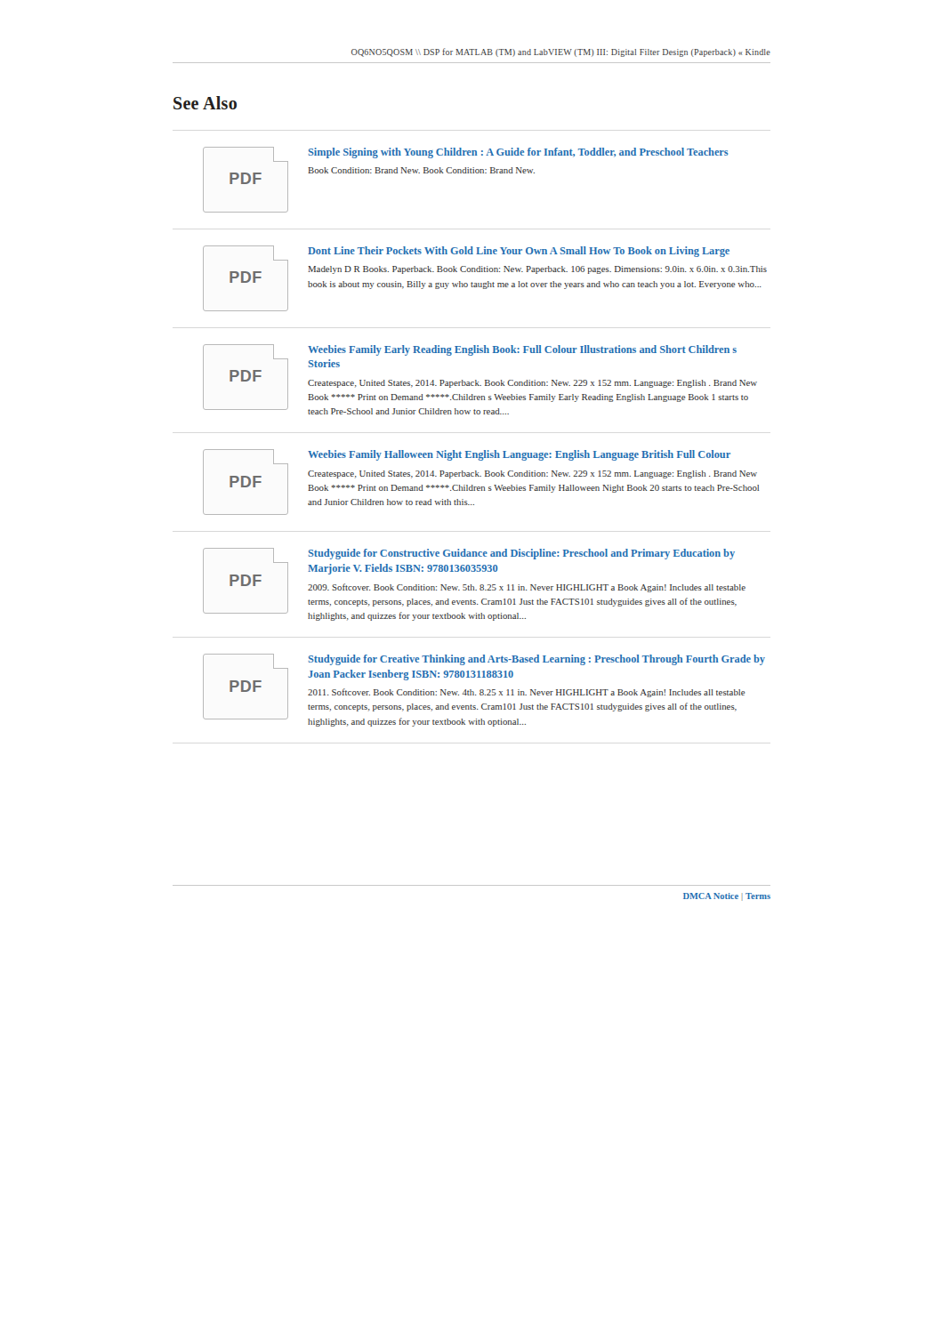OQ6NO5QOSM \\ DSP for MATLAB (TM) and LabVIEW (TM) III: Digital Filter Design (Paperback) « Kindle
See Also
PDF
Simple Signing with Young Children : A Guide for Infant, Toddler, and Preschool Teachers
Book Condition: Brand New. Book Condition: Brand New.
PDF
Dont Line Their Pockets With Gold Line Your Own A Small How To Book on Living Large
Madelyn D R Books. Paperback. Book Condition: New. Paperback. 106 pages. Dimensions: 9.0in. x 6.0in. x 0.3in.This book is about my cousin, Billy a guy who taught me a lot over the years and who can teach you a lot. Everyone who...
PDF
Weebies Family Early Reading English Book: Full Colour Illustrations and Short Children s Stories
Createspace, United States, 2014. Paperback. Book Condition: New. 229 x 152 mm. Language: English . Brand New Book ***** Print on Demand *****.Children s Weebies Family Early Reading English Language Book 1 starts to teach Pre-School and Junior Children how to read....
PDF
Weebies Family Halloween Night English Language: English Language British Full Colour
Createspace, United States, 2014. Paperback. Book Condition: New. 229 x 152 mm. Language: English . Brand New Book ***** Print on Demand *****.Children s Weebies Family Halloween Night Book 20 starts to teach Pre-School and Junior Children how to read with this...
PDF
Studyguide for Constructive Guidance and Discipline: Preschool and Primary Education by Marjorie V. Fields ISBN: 9780136035930
2009. Softcover. Book Condition: New. 5th. 8.25 x 11 in. Never HIGHLIGHT a Book Again! Includes all testable terms, concepts, persons, places, and events. Cram101 Just the FACTS101 studyguides gives all of the outlines, highlights, and quizzes for your textbook with optional...
PDF
Studyguide for Creative Thinking and Arts-Based Learning : Preschool Through Fourth Grade by Joan Packer Isenberg ISBN: 9780131188310
2011. Softcover. Book Condition: New. 4th. 8.25 x 11 in. Never HIGHLIGHT a Book Again! Includes all testable terms, concepts, persons, places, and events. Cram101 Just the FACTS101 studyguides gives all of the outlines, highlights, and quizzes for your textbook with optional...
DMCA Notice|Terms